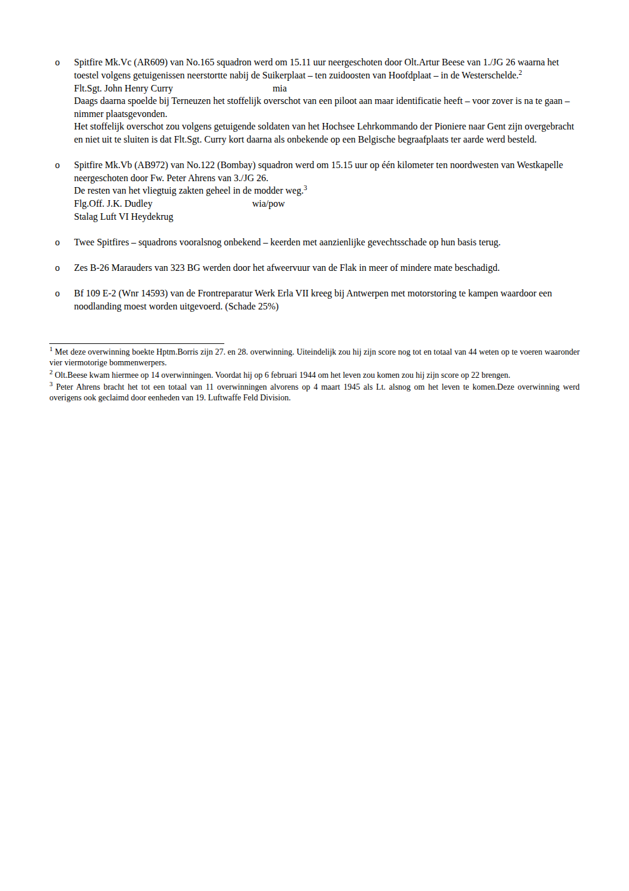Spitfire Mk.Vc (AR609) van No.165 squadron werd om 15.11 uur neergeschoten door Olt.Artur Beese van 1./JG 26 waarna het toestel volgens getuigenissen neerstortte nabij de Suikerplaat – ten zuidoosten van Hoofdplaat – in de Westerschelde.2
Flt.Sgt. John Henry Curry mia Daags daarna spoelde bij Terneuzen het stoffelijk overschot van een piloot aan maar identificatie heeft – voor zover is na te gaan – nimmer plaatsgevonden.
Het stoffelijk overschot zou volgens getuigende soldaten van het Hochsee Lehrkommando der Pioniere naar Gent zijn overgebracht en niet uit te sluiten is dat Flt.Sgt. Curry kort daarna als onbekende op een Belgische begraafplaats ter aarde werd besteld.
Spitfire Mk.Vb (AB972) van No.122 (Bombay) squadron werd om 15.15 uur op één kilometer ten noordwesten van Westkapelle neergeschoten door Fw. Peter Ahrens van 3./JG 26.
De resten van het vliegtuig zakten geheel in de modder weg.3
Flg.Off. J.K. Dudley wia/pow Stalag Luft VI Heydekrug
Twee Spitfires – squadrons vooralsnog onbekend – keerden met aanzienlijke gevechtsschade op hun basis terug.
Zes B-26 Marauders van 323 BG werden door het afweervuur van de Flak in meer of mindere mate beschadigd.
Bf 109 E-2 (Wnr 14593) van de Frontreparatur Werk Erla VII kreeg bij Antwerpen met motorstoring te kampen waardoor een noodlanding moest worden uitgevoerd. (Schade 25%)
1 Met deze overwinning boekte Hptm.Borris zijn 27. en 28. overwinning. Uiteindelijk zou hij zijn score nog tot en totaal van 44 weten op te voeren waaronder vier viermotorige bommenwerpers.
2 Olt.Beese kwam hiermee op 14 overwinningen. Voordat hij op 6 februari 1944 om het leven zou komen zou hij zijn score op 22 brengen.
3 Peter Ahrens bracht het tot een totaal van 11 overwinningen alvorens op 4 maart 1945 als Lt. alsnog om het leven te komen.Deze overwinning werd overigens ook geclaimd door eenheden van 19. Luftwaffe Feld Division.